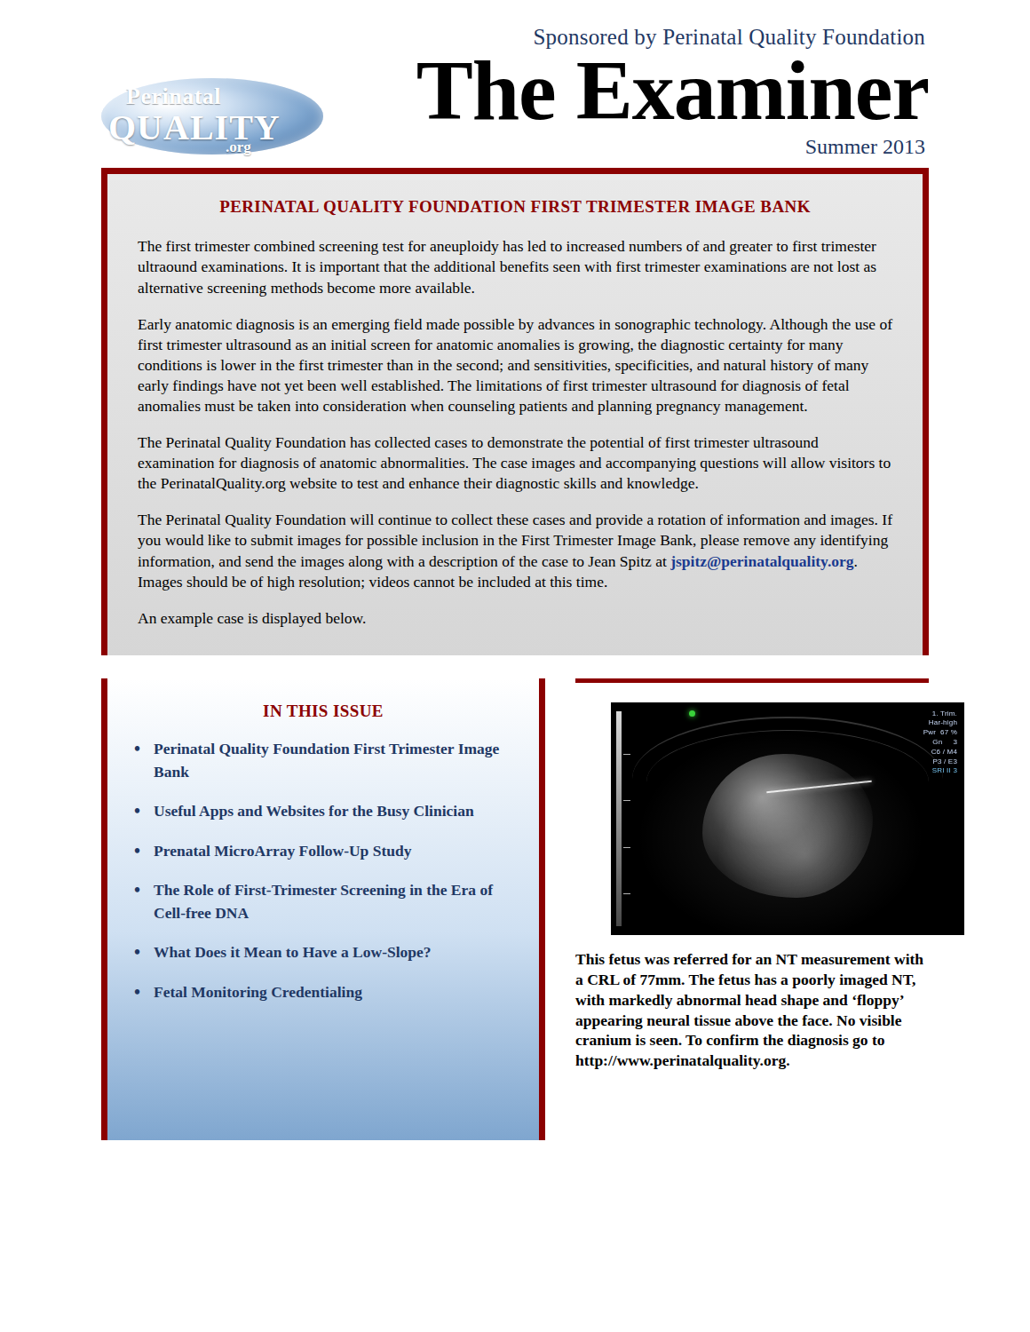Sponsored by Perinatal Quality Foundation
Perinatal
QUALITY
.org
The Examiner
Summer 2013
PERINATAL QUALITY FOUNDATION FIRST TRIMESTER IMAGE BANK
The first trimester combined screening test for aneuploidy has led to increased numbers of and greater to first trimester ultraound examinations. It is important that the additional benefits seen with first trimester examinations are not lost as alternative screening methods become more available.
Early anatomic diagnosis is an emerging field made possible by advances in sonographic technology. Although the use of first trimester ultrasound as an initial screen for anatomic anomalies is growing, the diagnostic certainty for many conditions is lower in the first trimester than in the second; and sensitivities, specificities, and natural history of many early findings have not yet been well established. The limitations of first trimester ultrasound for diagnosis of fetal anomalies must be taken into consideration when counseling patients and planning pregnancy management.
The Perinatal Quality Foundation has collected cases to demonstrate the potential of first trimester ultrasound examination for diagnosis of anatomic abnormalities. The case images and accompanying questions will allow visitors to the PerinatalQuality.org website to test and enhance their diagnostic skills and knowledge.
The Perinatal Quality Foundation will continue to collect these cases and provide a rotation of information and images. If you would like to submit images for possible inclusion in the First Trimester Image Bank, please remove any identifying information, and send the images along with a description of the case to Jean Spitz at jspitz@perinatalquality.org. Images should be of high resolution; videos cannot be included at this time.
An example case is displayed below.
IN THIS ISSUE
Perinatal Quality Foundation First Trimester Image Bank
Useful Apps and Websites for the Busy Clinician
Prenatal MicroArray Follow-Up Study
The Role of First-Trimester Screening in the Era of Cell-free DNA
What Does it Mean to Have a Low-Slope?
Fetal Monitoring Credentialing
1. Trim.
Har-high
Pwr 67 %
Gn 3
C6 / M4
P3 / E3
SRI II 3
This fetus was referred for an NT measurement with a CRL of 77mm. The fetus has a poorly imaged NT, with markedly abnormal head shape and ‘floppy’ appearing neural tissue above the face. No visible cranium is seen. To confirm the diagnosis go to http://www.perinatalquality.org.